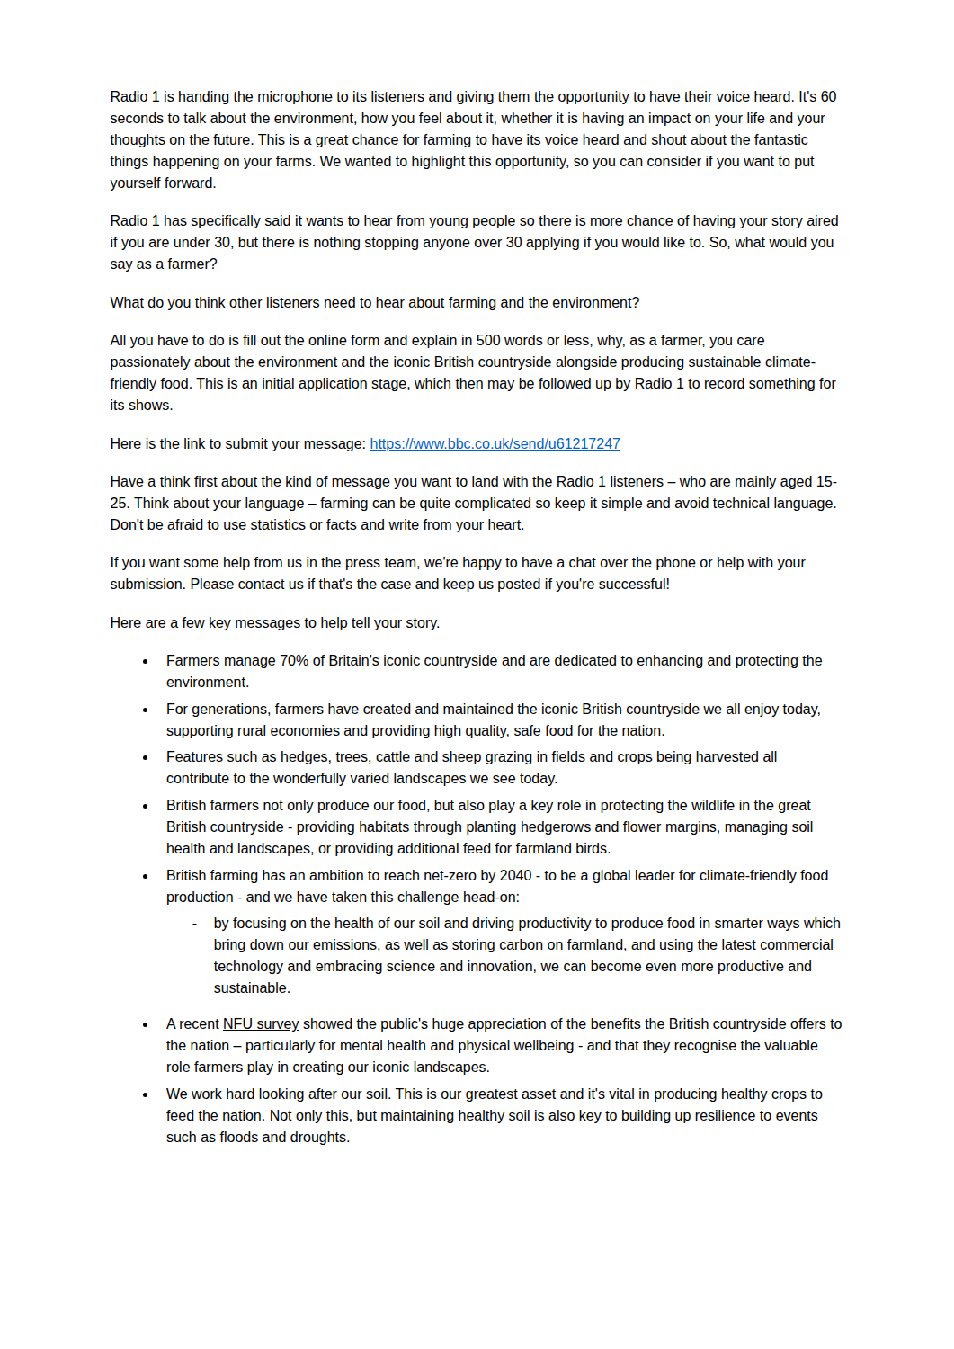Radio 1 is handing the microphone to its listeners and giving them the opportunity to have their voice heard. It's 60 seconds to talk about the environment, how you feel about it, whether it is having an impact on your life and your thoughts on the future. This is a great chance for farming to have its voice heard and shout about the fantastic things happening on your farms. We wanted to highlight this opportunity, so you can consider if you want to put yourself forward.
Radio 1 has specifically said it wants to hear from young people so there is more chance of having your story aired if you are under 30, but there is nothing stopping anyone over 30 applying if you would like to. So, what would you say as a farmer?
What do you think other listeners need to hear about farming and the environment?
All you have to do is fill out the online form and explain in 500 words or less, why, as a farmer, you care passionately about the environment and the iconic British countryside alongside producing sustainable climate-friendly food. This is an initial application stage, which then may be followed up by Radio 1 to record something for its shows.
Here is the link to submit your message: https://www.bbc.co.uk/send/u61217247
Have a think first about the kind of message you want to land with the Radio 1 listeners – who are mainly aged 15-25. Think about your language – farming can be quite complicated so keep it simple and avoid technical language. Don't be afraid to use statistics or facts and write from your heart.
If you want some help from us in the press team, we're happy to have a chat over the phone or help with your submission. Please contact us if that's the case and keep us posted if you're successful!
Here are a few key messages to help tell your story.
Farmers manage 70% of Britain's iconic countryside and are dedicated to enhancing and protecting the environment.
For generations, farmers have created and maintained the iconic British countryside we all enjoy today, supporting rural economies and providing high quality, safe food for the nation.
Features such as hedges, trees, cattle and sheep grazing in fields and crops being harvested all contribute to the wonderfully varied landscapes we see today.
British farmers not only produce our food, but also play a key role in protecting the wildlife in the great British countryside - providing habitats through planting hedgerows and flower margins, managing soil health and landscapes, or providing additional feed for farmland birds.
British farming has an ambition to reach net-zero by 2040 - to be a global leader for climate-friendly food production - and we have taken this challenge head-on:
by focusing on the health of our soil and driving productivity to produce food in smarter ways which bring down our emissions, as well as storing carbon on farmland, and using the latest commercial technology and embracing science and innovation, we can become even more productive and sustainable.
A recent NFU survey showed the public's huge appreciation of the benefits the British countryside offers to the nation – particularly for mental health and physical wellbeing - and that they recognise the valuable role farmers play in creating our iconic landscapes.
We work hard looking after our soil. This is our greatest asset and it's vital in producing healthy crops to feed the nation. Not only this, but maintaining healthy soil is also key to building up resilience to events such as floods and droughts.